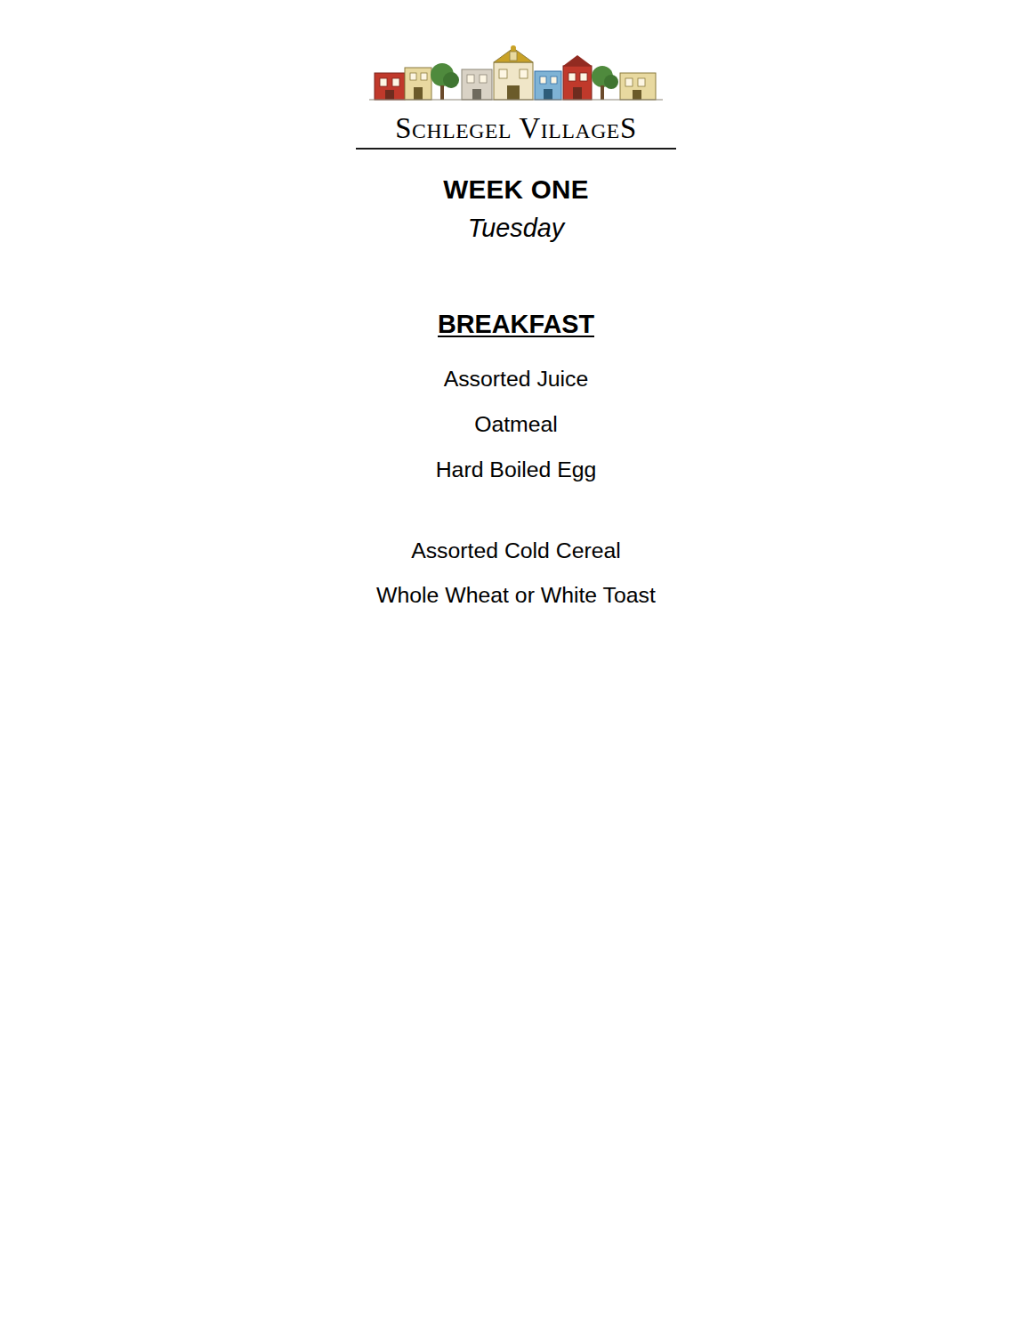SCHLEGEL VILLAGES
WEEK ONE
Tuesday
BREAKFAST
Assorted Juice
Oatmeal
Hard Boiled Egg
Assorted Cold Cereal
Whole Wheat or White Toast